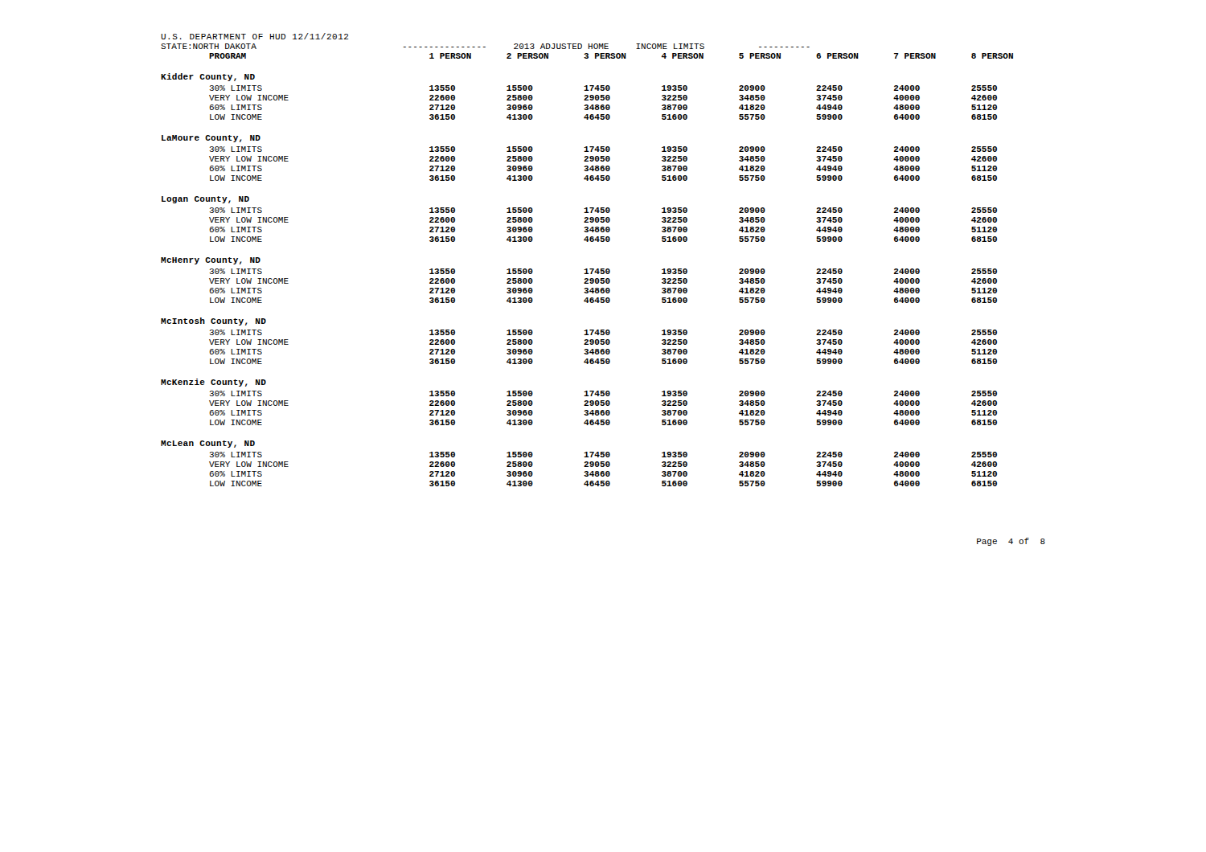U.S. DEPARTMENT OF HUD 12/11/2012
STATE:NORTH DAKOTA
---------------- 2013 ADJUSTED HOME INCOME LIMITS ----------
| PROGRAM | 1 PERSON | 2 PERSON | 3 PERSON | 4 PERSON | 5 PERSON | 6 PERSON | 7 PERSON | 8 PERSON |
| --- | --- | --- | --- | --- | --- | --- | --- | --- |
| Kidder County, ND |
| 30% LIMITS | 13550 | 15500 | 17450 | 19350 | 20900 | 22450 | 24000 | 25550 |
| VERY LOW INCOME | 22600 | 25800 | 29050 | 32250 | 34850 | 37450 | 40000 | 42600 |
| 60% LIMITS | 27120 | 30960 | 34860 | 38700 | 41820 | 44940 | 48000 | 51120 |
| LOW INCOME | 36150 | 41300 | 46450 | 51600 | 55750 | 59900 | 64000 | 68150 |
| LaMoure County, ND |
| 30% LIMITS | 13550 | 15500 | 17450 | 19350 | 20900 | 22450 | 24000 | 25550 |
| VERY LOW INCOME | 22600 | 25800 | 29050 | 32250 | 34850 | 37450 | 40000 | 42600 |
| 60% LIMITS | 27120 | 30960 | 34860 | 38700 | 41820 | 44940 | 48000 | 51120 |
| LOW INCOME | 36150 | 41300 | 46450 | 51600 | 55750 | 59900 | 64000 | 68150 |
| Logan County, ND |
| 30% LIMITS | 13550 | 15500 | 17450 | 19350 | 20900 | 22450 | 24000 | 25550 |
| VERY LOW INCOME | 22600 | 25800 | 29050 | 32250 | 34850 | 37450 | 40000 | 42600 |
| 60% LIMITS | 27120 | 30960 | 34860 | 38700 | 41820 | 44940 | 48000 | 51120 |
| LOW INCOME | 36150 | 41300 | 46450 | 51600 | 55750 | 59900 | 64000 | 68150 |
| McHenry County, ND |
| 30% LIMITS | 13550 | 15500 | 17450 | 19350 | 20900 | 22450 | 24000 | 25550 |
| VERY LOW INCOME | 22600 | 25800 | 29050 | 32250 | 34850 | 37450 | 40000 | 42600 |
| 60% LIMITS | 27120 | 30960 | 34860 | 38700 | 41820 | 44940 | 48000 | 51120 |
| LOW INCOME | 36150 | 41300 | 46450 | 51600 | 55750 | 59900 | 64000 | 68150 |
| McIntosh County, ND |
| 30% LIMITS | 13550 | 15500 | 17450 | 19350 | 20900 | 22450 | 24000 | 25550 |
| VERY LOW INCOME | 22600 | 25800 | 29050 | 32250 | 34850 | 37450 | 40000 | 42600 |
| 60% LIMITS | 27120 | 30960 | 34860 | 38700 | 41820 | 44940 | 48000 | 51120 |
| LOW INCOME | 36150 | 41300 | 46450 | 51600 | 55750 | 59900 | 64000 | 68150 |
| McKenzie County, ND |
| 30% LIMITS | 13550 | 15500 | 17450 | 19350 | 20900 | 22450 | 24000 | 25550 |
| VERY LOW INCOME | 22600 | 25800 | 29050 | 32250 | 34850 | 37450 | 40000 | 42600 |
| 60% LIMITS | 27120 | 30960 | 34860 | 38700 | 41820 | 44940 | 48000 | 51120 |
| LOW INCOME | 36150 | 41300 | 46450 | 51600 | 55750 | 59900 | 64000 | 68150 |
| McLean County, ND |
| 30% LIMITS | 13550 | 15500 | 17450 | 19350 | 20900 | 22450 | 24000 | 25550 |
| VERY LOW INCOME | 22600 | 25800 | 29050 | 32250 | 34850 | 37450 | 40000 | 42600 |
| 60% LIMITS | 27120 | 30960 | 34860 | 38700 | 41820 | 44940 | 48000 | 51120 |
| LOW INCOME | 36150 | 41300 | 46450 | 51600 | 55750 | 59900 | 64000 | 68150 |
Page 4 of 8